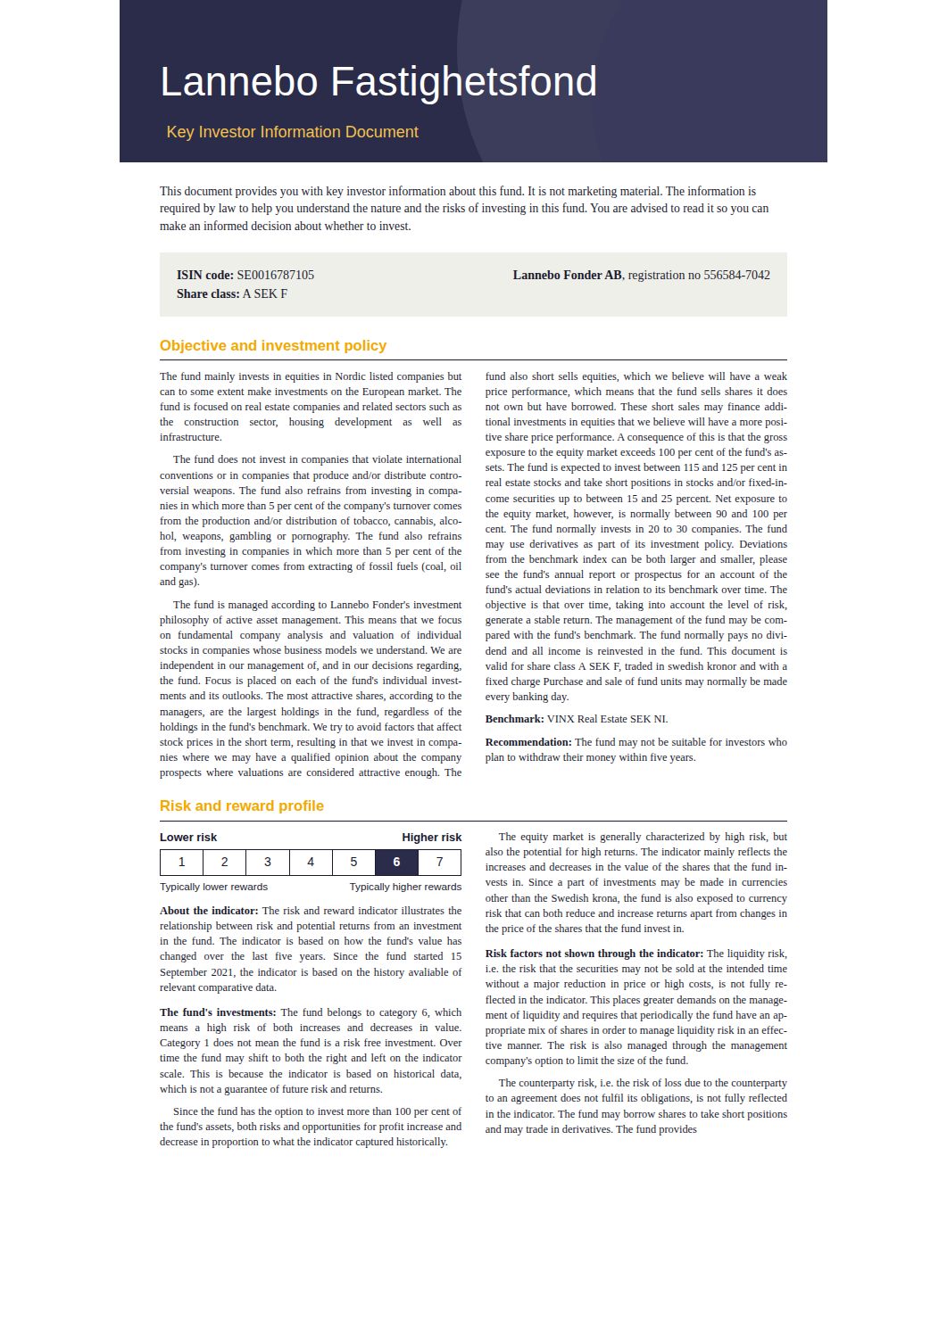Lannebo Fastighetsfond
Key Investor Information Document
This document provides you with key investor information about this fund. It is not marketing material. The information is required by law to help you understand the nature and the risks of investing in this fund. You are advised to read it so you can make an informed decision about whether to invest.
ISIN code: SE0016787105
Share class: A SEK F
Lannebo Fonder AB, registration no 556584-7042
Objective and investment policy
The fund mainly invests in equities in Nordic listed companies but can to some extent make investments on the European market. The fund is focused on real estate companies and related sectors such as the construction sector, housing development as well as infrastructure.
The fund does not invest in companies that violate international conventions or in companies that produce and/or distribute controversial weapons. The fund also refrains from investing in companies in which more than 5 per cent of the company's turnover comes from the production and/or distribution of tobacco, cannabis, alcohol, weapons, gambling or pornography. The fund also refrains from investing in companies in which more than 5 per cent of the company's turnover comes from extracting of fossil fuels (coal, oil and gas).
The fund is managed according to Lannebo Fonder's investment philosophy of active asset management. This means that we focus on fundamental company analysis and valuation of individual stocks in companies whose business models we understand. We are independent in our management of, and in our decisions regarding, the fund. Focus is placed on each of the fund's individual investments and its outlooks. The most attractive shares, according to the managers, are the largest holdings in the fund, regardless of the holdings in the fund's benchmark. We try to avoid factors that affect stock prices in the short term, resulting in that we invest in companies where we may have a qualified opinion about the company prospects where valuations are considered attractive enough. The fund also short sells equities, which we believe will have a weak price performance, which means that the fund sells shares it does not own but have borrowed. These short sales may finance additional investments in equities that we believe will have a more positive share price performance. A consequence of this is that the gross exposure to the equity market exceeds 100 per cent of the fund's assets. The fund is expected to invest between 115 and 125 per cent in real estate stocks and take short positions in stocks and/or fixed-income securities up to between 15 and 25 percent. Net exposure to the equity market, however, is normally between 90 and 100 per cent. The fund normally invests in 20 to 30 companies. The fund may use derivatives as part of its investment policy. Deviations from the benchmark index can be both larger and smaller, please see the fund's annual report or prospectus for an account of the fund's actual deviations in relation to its benchmark over time. The objective is that over time, taking into account the level of risk, generate a stable return. The management of the fund may be compared with the fund's benchmark. The fund normally pays no dividend and all income is reinvested in the fund. This document is valid for share class A SEK F, traded in swedish kronor and with a fixed charge Purchase and sale of fund units may normally be made every banking day.
Benchmark: VINX Real Estate SEK NI.
Recommendation: The fund may not be suitable for investors who plan to withdraw their money within five years.
Risk and reward profile
Lower risk Higher risk
| 1 | 2 | 3 | 4 | 5 | 6 | 7 |
Typically lower rewards Typically higher rewards
About the indicator: The risk and reward indicator illustrates the relationship between risk and potential returns from an investment in the fund. The indicator is based on how the fund's value has changed over the last five years. Since the fund started 15 September 2021, the indicator is based on the history avaliable of relevant comparative data.
The fund's investments: The fund belongs to category 6, which means a high risk of both increases and decreases in value. Category 1 does not mean the fund is a risk free investment. Over time the fund may shift to both the right and left on the indicator scale. This is because the indicator is based on historical data, which is not a guarantee of future risk and returns.
Since the fund has the option to invest more than 100 per cent of the fund's assets, both risks and opportunities for profit increase and decrease in proportion to what the indicator captured historically.
The equity market is generally characterized by high risk, but also the potential for high returns. The indicator mainly reflects the increases and decreases in the value of the shares that the fund invests in. Since a part of investments may be made in currencies other than the Swedish krona, the fund is also exposed to currency risk that can both reduce and increase returns apart from changes in the price of the shares that the fund invest in.
Risk factors not shown through the indicator: The liquidity risk, i.e. the risk that the securities may not be sold at the intended time without a major reduction in price or high costs, is not fully reflected in the indicator. This places greater demands on the management of liquidity and requires that periodically the fund have an appropriate mix of shares in order to manage liquidity risk in an effective manner. The risk is also managed through the management company's option to limit the size of the fund.
The counterparty risk, i.e. the risk of loss due to the counterparty to an agreement does not fulfil its obligations, is not fully reflected in the indicator. The fund may borrow shares to take short positions and may trade in derivatives. The fund provides